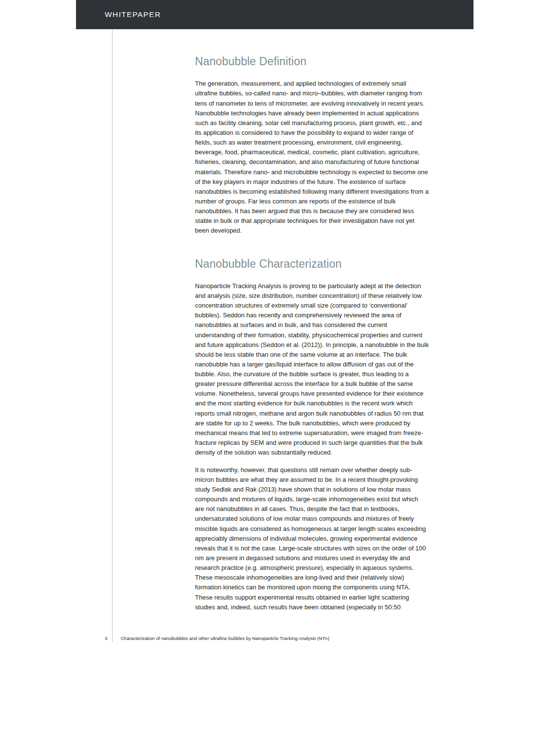WHITEPAPER
Nanobubble Definition
The generation, measurement, and applied technologies of extremely small ultrafine bubbles, so-called nano- and micro–bubbles, with diameter ranging from tens of nanometer to tens of micrometer, are evolving innovatively in recent years. Nanobubble technologies have already been implemented in actual applications such as facility cleaning, solar cell manufacturing process, plant growth, etc., and its application is considered to have the possibility to expand to wider range of fields, such as water treatment processing, environment, civil engineering, beverage, food, pharmaceutical, medical, cosmetic, plant cultivation, agriculture, fisheries, cleaning, decontamination, and also manufacturing of future functional materials. Therefore nano- and microbubble technology is expected to become one of the key players in major industries of the future. The existence of surface nanobubbles is becoming established following many different investigations from a number of groups. Far less common are reports of the existence of bulk nanobubbles. It has been argued that this is because they are considered less stable in bulk or that appropriate techniques for their investigation have not yet been developed.
Nanobubble Characterization
Nanoparticle Tracking Analysis is proving to be particularly adept at the detection and analysis (size, size distribution, number concentration) of these relatively low concentration structures of extremely small size (compared to ‘conventional’ bubbles). Seddon has recently and comprehensively reviewed the area of nanobubbles at surfaces and in bulk, and has considered the current understanding of their formation, stability, physicochemical properties and current and future applications (Seddon et al. (2012)). In principle, a nanobubble in the bulk should be less stable than one of the same volume at an interface. The bulk nanobubble has a larger gas/liquid interface to allow diffusion of gas out of the bubble. Also, the curvature of the bubble surface is greater, thus leading to a greater pressure differential across the interface for a bulk bubble of the same volume. Nonetheless, several groups have presented evidence for their existence and the most startling evidence for bulk nanobubbles is the recent work which reports small nitrogen, methane and argon bulk nanobubbles of radius 50 nm that are stable for up to 2 weeks. The bulk nanobubbles, which were produced by mechanical means that led to extreme supersaturation, were imaged from freeze-fracture replicas by SEM and were produced in such large quantities that the bulk density of the solution was substantially reduced.
It is noteworthy, however, that questions still remain over whether deeply sub-micron bubbles are what they are assumed to be. In a recent thought-provoking study Sedlak and Rak (2013) have shown that in solutions of low molar mass compounds and mixtures of liquids, large-scale inhomogeneities exist but which are not nanobubbles in all cases. Thus, despite the fact that in textbooks, undersaturated solutions of low molar mass compounds and mixtures of freely miscible liquids are considered as homogeneous at larger length scales exceeding appreciably dimensions of individual molecules, growing experimental evidence reveals that it is not the case. Large-scale structures with sizes on the order of 100 nm are present in degassed solutions and mixtures used in everyday life and research practice (e.g. atmospheric pressure), especially in aqueous systems. These mesoscale inhomogeneities are long-lived and their (relatively slow) formation kinetics can be monitored upon mixing the components using NTA. These results support experimental results obtained in earlier light scattering studies and, indeed, such results have been obtained (especially in 50:50
3 Characterization of nanobubbles and other ultrafine bubbles by Nanoparticle Tracking Analysis (NTA)